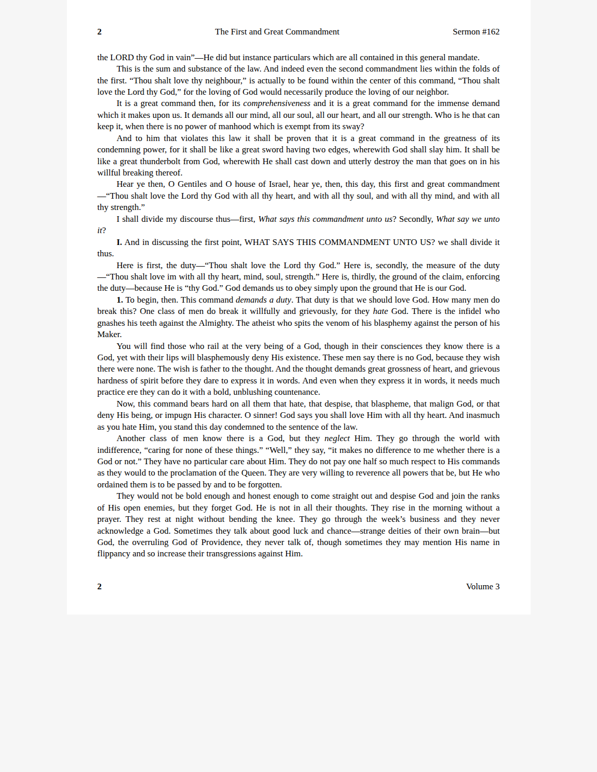2 The First and Great Commandment Sermon #162
the LORD thy God in vain”—He did but instance particulars which are all contained in this general mandate.
This is the sum and substance of the law. And indeed even the second commandment lies within the folds of the first. “Thou shalt love thy neighbour,” is actually to be found within the center of this command, “Thou shalt love the Lord thy God,” for the loving of God would necessarily produce the loving of our neighbor.
It is a great command then, for its comprehensiveness and it is a great command for the immense demand which it makes upon us. It demands all our mind, all our soul, all our heart, and all our strength. Who is he that can keep it, when there is no power of manhood which is exempt from its sway?
And to him that violates this law it shall be proven that it is a great command in the greatness of its condemning power, for it shall be like a great sword having two edges, wherewith God shall slay him. It shall be like a great thunderbolt from God, wherewith He shall cast down and utterly destroy the man that goes on in his willful breaking thereof.
Hear ye then, O Gentiles and O house of Israel, hear ye, then, this day, this first and great commandment—“Thou shalt love the Lord thy God with all thy heart, and with all thy soul, and with all thy mind, and with all thy strength.”
I shall divide my discourse thus—first, What says this commandment unto us? Secondly, What say we unto it?
I. And in discussing the first point, WHAT SAYS THIS COMMANDMENT UNTO US? we shall divide it thus.
Here is first, the duty—“Thou shalt love the Lord thy God.” Here is, secondly, the measure of the duty—“Thou shalt love im with all thy heart, mind, soul, strength.” Here is, thirdly, the ground of the claim, enforcing the duty—because He is “thy God.” God demands us to obey simply upon the ground that He is our God.
1. To begin, then. This command demands a duty. That duty is that we should love God. How many men do break this? One class of men do break it willfully and grievously, for they hate God. There is the infidel who gnashes his teeth against the Almighty. The atheist who spits the venom of his blasphemy against the person of his Maker.
You will find those who rail at the very being of a God, though in their consciences they know there is a God, yet with their lips will blasphemously deny His existence. These men say there is no God, because they wish there were none. The wish is father to the thought. And the thought demands great grossness of heart, and grievous hardness of spirit before they dare to express it in words. And even when they express it in words, it needs much practice ere they can do it with a bold, unblushing countenance.
Now, this command bears hard on all them that hate, that despise, that blaspheme, that malign God, or that deny His being, or impugn His character. O sinner! God says you shall love Him with all thy heart. And inasmuch as you hate Him, you stand this day condemned to the sentence of the law.
Another class of men know there is a God, but they neglect Him. They go through the world with indifference, “caring for none of these things.” “Well,” they say, “it makes no difference to me whether there is a God or not.” They have no particular care about Him. They do not pay one half so much respect to His commands as they would to the proclamation of the Queen. They are very willing to reverence all powers that be, but He who ordained them is to be passed by and to be forgotten.
They would not be bold enough and honest enough to come straight out and despise God and join the ranks of His open enemies, but they forget God. He is not in all their thoughts. They rise in the morning without a prayer. They rest at night without bending the knee. They go through the week’s business and they never acknowledge a God. Sometimes they talk about good luck and chance—strange deities of their own brain—but God, the overruling God of Providence, they never talk of, though sometimes they may mention His name in flippancy and so increase their transgressions against Him.
2 Volume 3